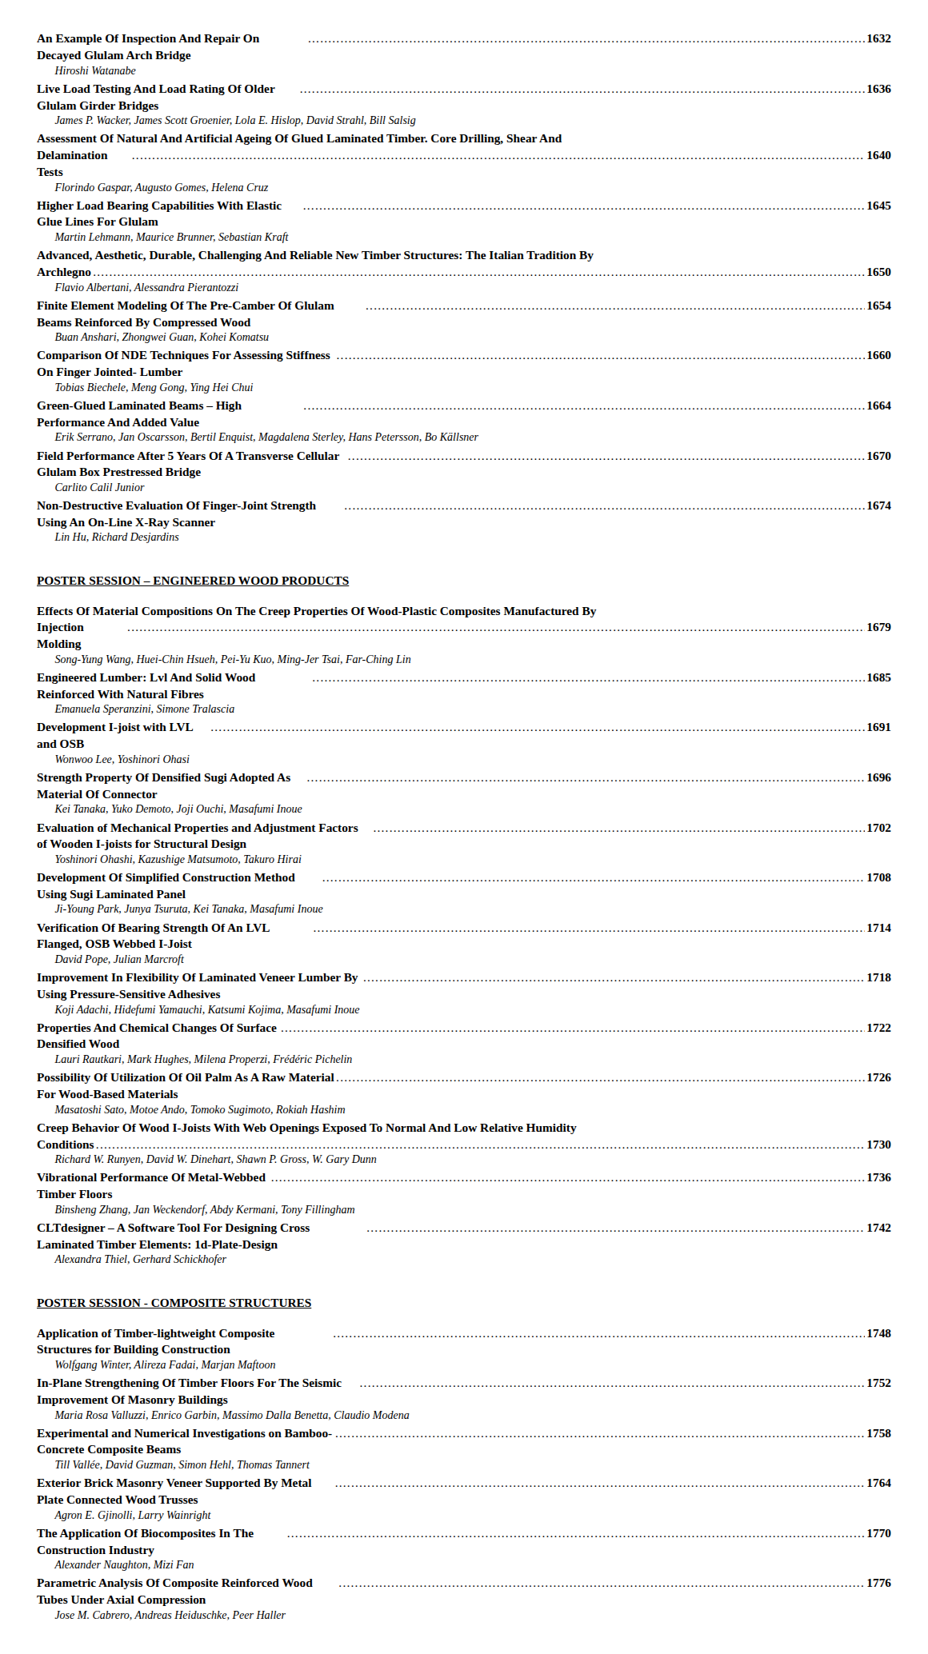An Example Of Inspection And Repair On Decayed Glulam Arch Bridge .................................................................................................................................................................................................. 1632
Hiroshi Watanabe
Live Load Testing And Load Rating Of Older Glulam Girder Bridges .................................................................................................................................................................................................. 1636
James P. Wacker, James Scott Groenier, Lola E. Hislop, David Strahl, Bill Salsig
Assessment Of Natural And Artificial Ageing Of Glued Laminated Timber. Core Drilling, Shear And
Delamination Tests .................................................................................................................................................................................................. 1640
Florindo Gaspar, Augusto Gomes, Helena Cruz
Higher Load Bearing Capabilities With Elastic Glue Lines For Glulam .................................................................................................................................................................................................. 1645
Martin Lehmann, Maurice Brunner, Sebastian Kraft
Advanced, Aesthetic, Durable, Challenging And Reliable New Timber Structures: The Italian Tradition By
Archlegno .................................................................................................................................................................................................. 1650
Flavio Albertani, Alessandra Pierantozzi
Finite Element Modeling Of The Pre-Camber Of Glulam Beams Reinforced By Compressed Wood .................................................................................................................................................................................................. 1654
Buan Anshari, Zhongwei Guan, Kohei Komatsu
Comparison Of NDE Techniques For Assessing Stiffness On Finger Jointed- Lumber .................................................................................................................................................................................................. 1660
Tobias Biechele, Meng Gong, Ying Hei Chui
Green-Glued Laminated Beams – High Performance And Added Value .................................................................................................................................................................................................. 1664
Erik Serrano, Jan Oscarsson, Bertil Enquist, Magdalena Sterley, Hans Petersson, Bo Källsner
Field Performance After 5 Years Of A Transverse Cellular Glulam Box Prestressed Bridge .................................................................................................................................................................................................. 1670
Carlito Calil Junior
Non-Destructive Evaluation Of Finger-Joint Strength Using An On-Line X-Ray Scanner .................................................................................................................................................................................................. 1674
Lin Hu, Richard Desjardins
POSTER SESSION – ENGINEERED WOOD PRODUCTS
Effects Of Material Compositions On The Creep Properties Of Wood-Plastic Composites Manufactured By
Injection Molding .................................................................................................................................................................................................. 1679
Song-Yung Wang, Huei-Chin Hsueh, Pei-Yu Kuo, Ming-Jer Tsai, Far-Ching Lin
Engineered Lumber: Lvl And Solid Wood Reinforced With Natural Fibres .................................................................................................................................................................................................. 1685
Emanuela Speranzini, Simone Tralascia
Development I-joist with LVL and OSB .................................................................................................................................................................................................. 1691
Wonwoo Lee, Yoshinori Ohasi
Strength Property Of Densified Sugi Adopted As Material Of Connector .................................................................................................................................................................................................. 1696
Kei Tanaka, Yuko Demoto, Joji Ouchi, Masafumi Inoue
Evaluation of Mechanical Properties and Adjustment Factors of Wooden I-joists for Structural Design .................................................................................................................................................................................................. 1702
Yoshinori Ohashi, Kazushige Matsumoto, Takuro Hirai
Development Of Simplified Construction Method Using Sugi Laminated Panel .................................................................................................................................................................................................. 1708
Ji-Young Park, Junya Tsuruta, Kei Tanaka, Masafumi Inoue
Verification Of Bearing Strength Of An LVL Flanged, OSB Webbed I-Joist .................................................................................................................................................................................................. 1714
David Pope, Julian Marcroft
Improvement In Flexibility Of Laminated Veneer Lumber By Using Pressure-Sensitive Adhesives .................................................................................................................................................................................................. 1718
Koji Adachi, Hidefumi Yamauchi, Katsumi Kojima, Masafumi Inoue
Properties And Chemical Changes Of Surface Densified Wood .................................................................................................................................................................................................. 1722
Lauri Rautkari, Mark Hughes, Milena Properzi, Frédéric Pichelin
Possibility Of Utilization Of Oil Palm As A Raw Material For Wood-Based Materials .................................................................................................................................................................................................. 1726
Masatoshi Sato, Motoe Ando, Tomoko Sugimoto, Rokiah Hashim
Creep Behavior Of Wood I-Joists With Web Openings Exposed To Normal And Low Relative Humidity
Conditions .................................................................................................................................................................................................. 1730
Richard W. Runyen, David W. Dinehart, Shawn P. Gross, W. Gary Dunn
Vibrational Performance Of Metal-Webbed Timber Floors .................................................................................................................................................................................................. 1736
Binsheng Zhang, Jan Weckendorf, Abdy Kermani, Tony Fillingham
CLTdesigner – A Software Tool For Designing Cross Laminated Timber Elements: 1d-Plate-Design .................................................................................................................................................................................................. 1742
Alexandra Thiel, Gerhard Schickhofer
POSTER SESSION - COMPOSITE STRUCTURES
Application of Timber-lightweight Composite Structures for Building Construction .................................................................................................................................................................................................. 1748
Wolfgang Winter, Alireza Fadai, Marjan Maftoon
In-Plane Strengthening Of Timber Floors For The Seismic Improvement Of Masonry Buildings .................................................................................................................................................................................................. 1752
Maria Rosa Valluzzi, Enrico Garbin, Massimo Dalla Benetta, Claudio Modena
Experimental and Numerical Investigations on Bamboo-Concrete Composite Beams .................................................................................................................................................................................................. 1758
Till Vallée, David Guzman, Simon Hehl, Thomas Tannert
Exterior Brick Masonry Veneer Supported By Metal Plate Connected Wood Trusses .................................................................................................................................................................................................. 1764
Agron E. Gjinolli, Larry Wainright
The Application Of Biocomposites In The Construction Industry .................................................................................................................................................................................................. 1770
Alexander Naughton, Mizi Fan
Parametric Analysis Of Composite Reinforced Wood Tubes Under Axial Compression .................................................................................................................................................................................................. 1776
Jose M. Cabrero, Andreas Heiduschke, Peer Haller